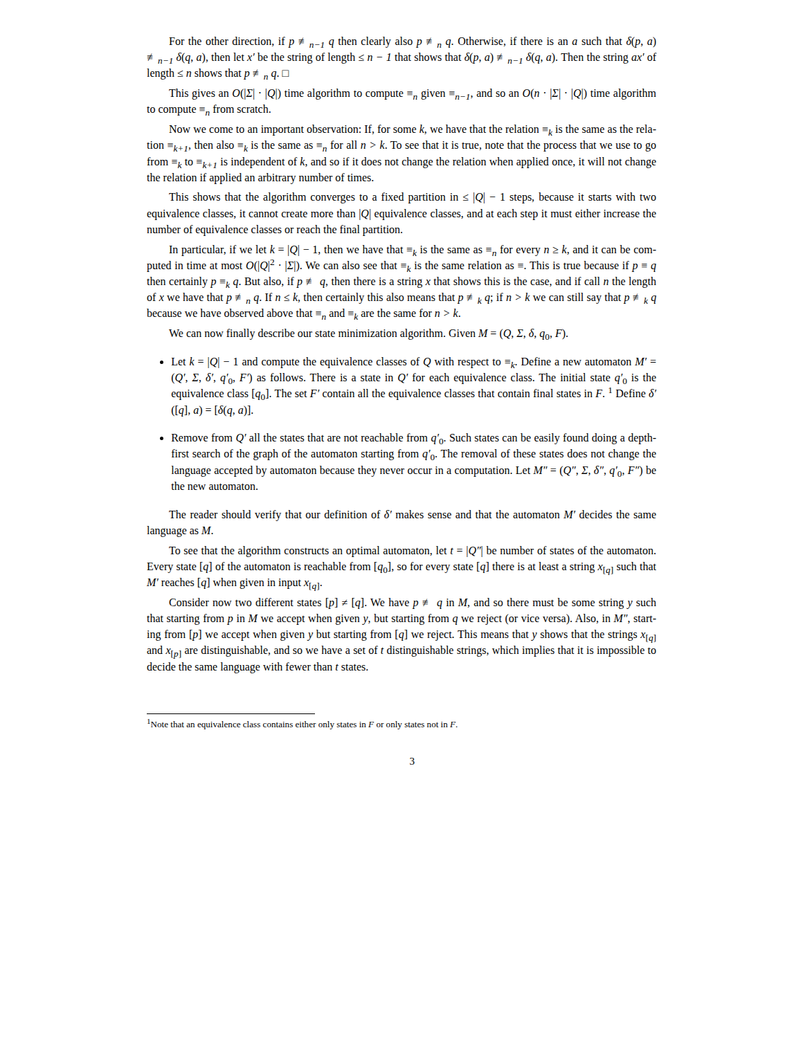For the other direction, if p ≢n−1 q then clearly also p ≢n q. Otherwise, if there is an a such that δ(p, a) ≢n−1 δ(q, a), then let x′ be the string of length ≤ n − 1 that shows that δ(p, a) ≢n−1 δ(q, a). Then the string ax′ of length ≤ n shows that p ≢n q. □
This gives an O(|Σ| · |Q|) time algorithm to compute ≡n given ≡n−1, and so an O(n · |Σ| · |Q|) time algorithm to compute ≡n from scratch.
Now we come to an important observation: If, for some k, we have that the relation ≡k is the same as the relation ≡k+1, then also ≡k is the same as ≡n for all n > k. To see that it is true, note that the process that we use to go from ≡k to ≡k+1 is independent of k, and so if it does not change the relation when applied once, it will not change the relation if applied an arbitrary number of times.
This shows that the algorithm converges to a fixed partition in ≤ |Q| − 1 steps, because it starts with two equivalence classes, it cannot create more than |Q| equivalence classes, and at each step it must either increase the number of equivalence classes or reach the final partition.
In particular, if we let k = |Q| − 1, then we have that ≡k is the same as ≡n for every n ≥ k, and it can be computed in time at most O(|Q|2 · |Σ|). We can also see that ≡k is the same relation as ≡. This is true because if p ≡ q then certainly p ≡k q. But also, if p ≢ q, then there is a string x that shows this is the case, and if call n the length of x we have that p ≢n q. If n ≤ k, then certainly this also means that p ≢k q; if n > k we can still say that p ≢k q because we have observed above that ≡n and ≡k are the same for n > k.
We can now finally describe our state minimization algorithm. Given M = (Q, Σ, δ, q0, F).
Let k = |Q| − 1 and compute the equivalence classes of Q with respect to ≡k. Define a new automaton M′ = (Q′, Σ, δ′, q′0, F′) as follows. There is a state in Q′ for each equivalence class. The initial state q′0 is the equivalence class [q0]. The set F′ contain all the equivalence classes that contain final states in F. 1 Define δ′([q], a) = [δ(q, a)].
Remove from Q′ all the states that are not reachable from q′0. Such states can be easily found doing a depth-first search of the graph of the automaton starting from q′0. The removal of these states does not change the language accepted by automaton because they never occur in a computation. Let M″ = (Q″, Σ, δ″, q′0, F″) be the new automaton.
The reader should verify that our definition of δ′ makes sense and that the automaton M′ decides the same language as M.
To see that the algorithm constructs an optimal automaton, let t = |Q″| be number of states of the automaton. Every state [q] of the automaton is reachable from [q0], so for every state [q] there is at least a string x[q] such that M′ reaches [q] when given in input x[q].
Consider now two different states [p] ≠ [q]. We have p ≢ q in M, and so there must be some string y such that starting from p in M we accept when given y, but starting from q we reject (or vice versa). Also, in M″, starting from [p] we accept when given y but starting from [q] we reject. This means that y shows that the strings x[q] and x[p] are distinguishable, and so we have a set of t distinguishable strings, which implies that it is impossible to decide the same language with fewer than t states.
1Note that an equivalence class contains either only states in F or only states not in F.
3